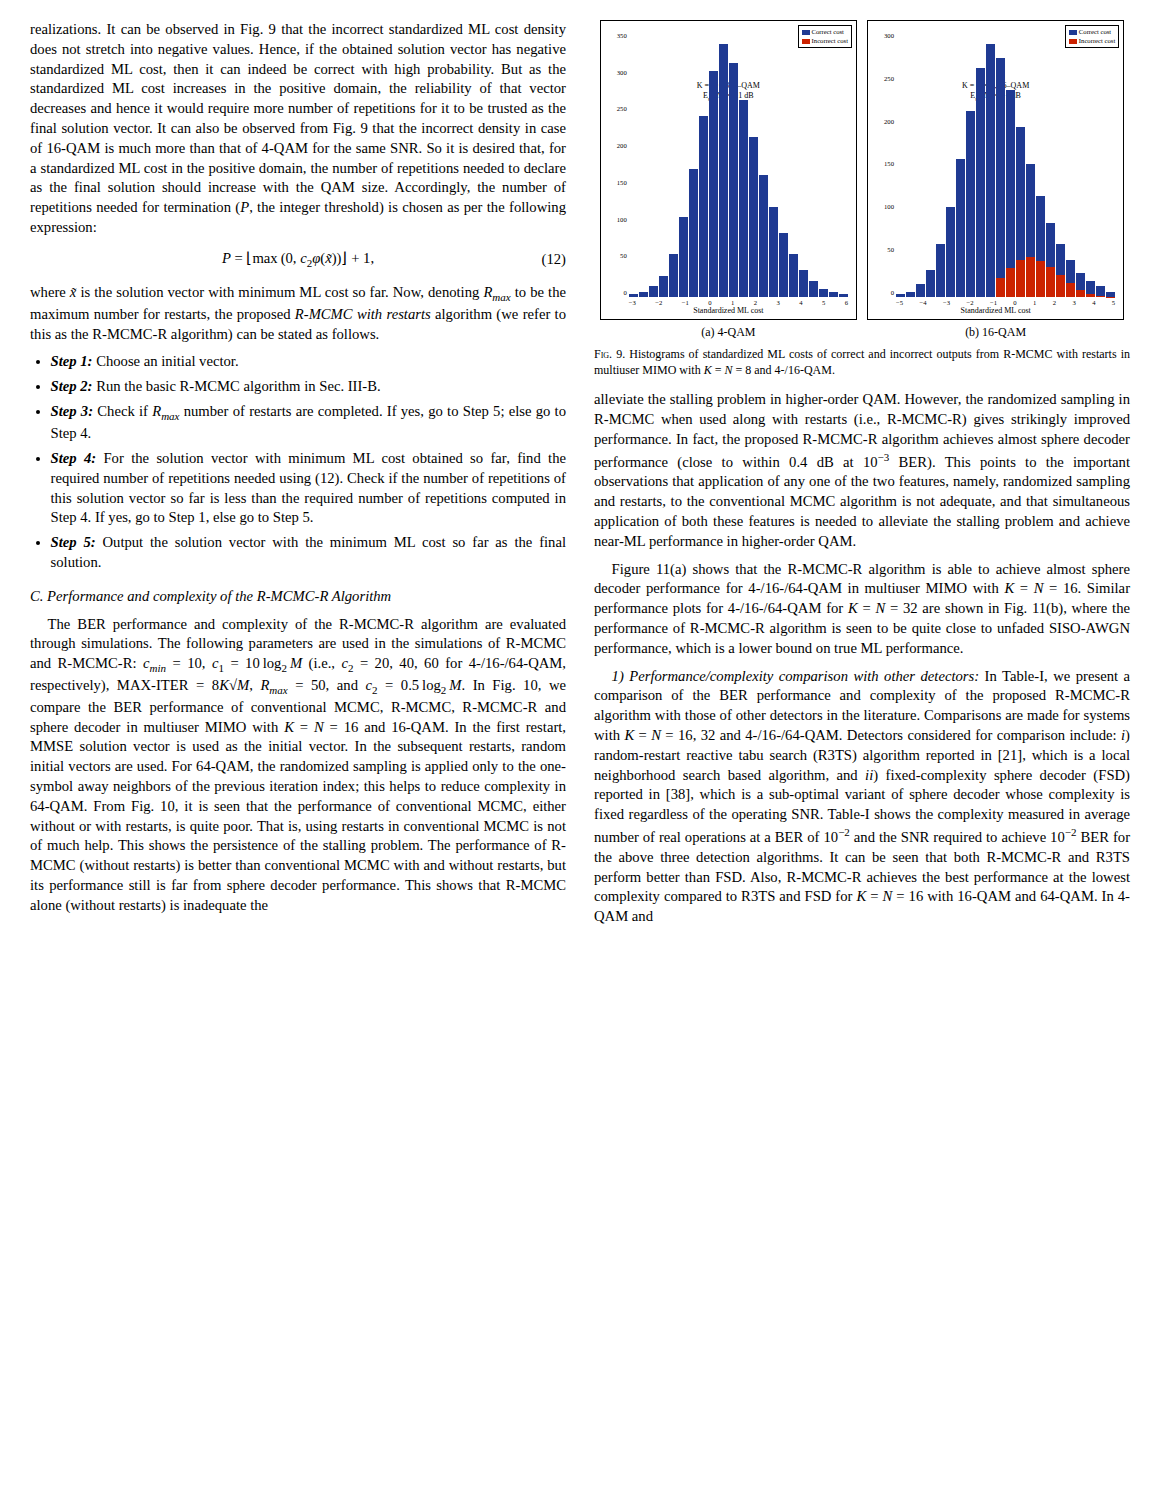realizations. It can be observed in Fig. 9 that the incorrect standardized ML cost density does not stretch into negative values. Hence, if the obtained solution vector has negative standardized ML cost, then it can indeed be correct with high probability. But as the standardized ML cost increases in the positive domain, the reliability of that vector decreases and hence it would require more number of repetitions for it to be trusted as the final solution vector. It can also be observed from Fig. 9 that the incorrect density in case of 16-QAM is much more than that of 4-QAM for the same SNR. So it is desired that, for a standardized ML cost in the positive domain, the number of repetitions needed to declare as the final solution should increase with the QAM size. Accordingly, the number of repetitions needed for termination (P, the integer threshold) is chosen as per the following expression:
P = ⌊max (0, c2φ(x̃))⌋ + 1, (12)
where x̃ is the solution vector with minimum ML cost so far. Now, denoting Rmax to be the maximum number for restarts, the proposed R-MCMC with restarts algorithm (we refer to this as the R-MCMC-R algorithm) can be stated as follows.
Step 1: Choose an initial vector.
Step 2: Run the basic R-MCMC algorithm in Sec. III-B.
Step 3: Check if Rmax number of restarts are completed. If yes, go to Step 5; else go to Step 4.
Step 4: For the solution vector with minimum ML cost obtained so far, find the required number of repetitions needed using (12). Check if the number of repetitions of this solution vector so far is less than the required number of repetitions computed in Step 4. If yes, go to Step 1, else go to Step 5.
Step 5: Output the solution vector with the minimum ML cost so far as the final solution.
C. Performance and complexity of the R-MCMC-R Algorithm
The BER performance and complexity of the R-MCMC-R algorithm are evaluated through simulations. The following parameters are used in the simulations of R-MCMC and R-MCMC-R: cmin = 10, c1 = 10 log2 M (i.e., c2 = 20, 40, 60 for 4-/16-/64-QAM, respectively), MAX-ITER = 8K√M, Rmax = 50, and c2 = 0.5 log2 M. In Fig. 10, we compare the BER performance of conventional MCMC, R-MCMC, R-MCMC-R and sphere decoder in multiuser MIMO with K = N = 16 and 16-QAM. In the first restart, MMSE solution vector is used as the initial vector. In the subsequent restarts, random initial vectors are used. For 64-QAM, the randomized sampling is applied only to the one-symbol away neighbors of the previous iteration index; this helps to reduce complexity in 64-QAM. From Fig. 10, it is seen that the performance of conventional MCMC, either without or with restarts, is quite poor. That is, using restarts in conventional MCMC is not of much help. This shows the persistence of the stalling problem. The performance of R-MCMC (without restarts) is better than conventional MCMC with and without restarts, but its performance still is far from sphere decoder performance. This shows that R-MCMC alone (without restarts) is inadequate the
Correct cost
Incorrect cost
K = N = 8, 4–QAM
Es / N0 = −1 dB
350300250200150100500
−3−2−10123456
Standardized ML cost
Correct cost
Incorrect cost
K = N = 8, 16–QAM
Es / N0 = −1 dB
300250200150100500
−5−4−3−2−1012345
Standardized ML cost
(a) 4-QAM (b) 16-QAM
Fig. 9. Histograms of standardized ML costs of correct and incorrect outputs from R-MCMC with restarts in multiuser MIMO with K = N = 8 and 4-/16-QAM.
alleviate the stalling problem in higher-order QAM. However, the randomized sampling in R-MCMC when used along with restarts (i.e., R-MCMC-R) gives strikingly improved performance. In fact, the proposed R-MCMC-R algorithm achieves almost sphere decoder performance (close to within 0.4 dB at 10−3 BER). This points to the important observations that application of any one of the two features, namely, randomized sampling and restarts, to the conventional MCMC algorithm is not adequate, and that simultaneous application of both these features is needed to alleviate the stalling problem and achieve near-ML performance in higher-order QAM.
Figure 11(a) shows that the R-MCMC-R algorithm is able to achieve almost sphere decoder performance for 4-/16-/64-QAM in multiuser MIMO with K = N = 16. Similar performance plots for 4-/16-/64-QAM for K = N = 32 are shown in Fig. 11(b), where the performance of R-MCMC-R algorithm is seen to be quite close to unfaded SISO-AWGN performance, which is a lower bound on true ML performance.
1) Performance/complexity comparison with other detectors: In Table-I, we present a comparison of the BER performance and complexity of the proposed R-MCMC-R algorithm with those of other detectors in the literature. Comparisons are made for systems with K = N = 16, 32 and 4-/16-/64-QAM. Detectors considered for comparison include: i) random-restart reactive tabu search (R3TS) algorithm reported in [21], which is a local neighborhood search based algorithm, and ii) fixed-complexity sphere decoder (FSD) reported in [38], which is a sub-optimal variant of sphere decoder whose complexity is fixed regardless of the operating SNR. Table-I shows the complexity measured in average number of real operations at a BER of 10−2 and the SNR required to achieve 10−2 BER for the above three detection algorithms. It can be seen that both R-MCMC-R and R3TS perform better than FSD. Also, R-MCMC-R achieves the best performance at the lowest complexity compared to R3TS and FSD for K = N = 16 with 16-QAM and 64-QAM. In 4-QAM and